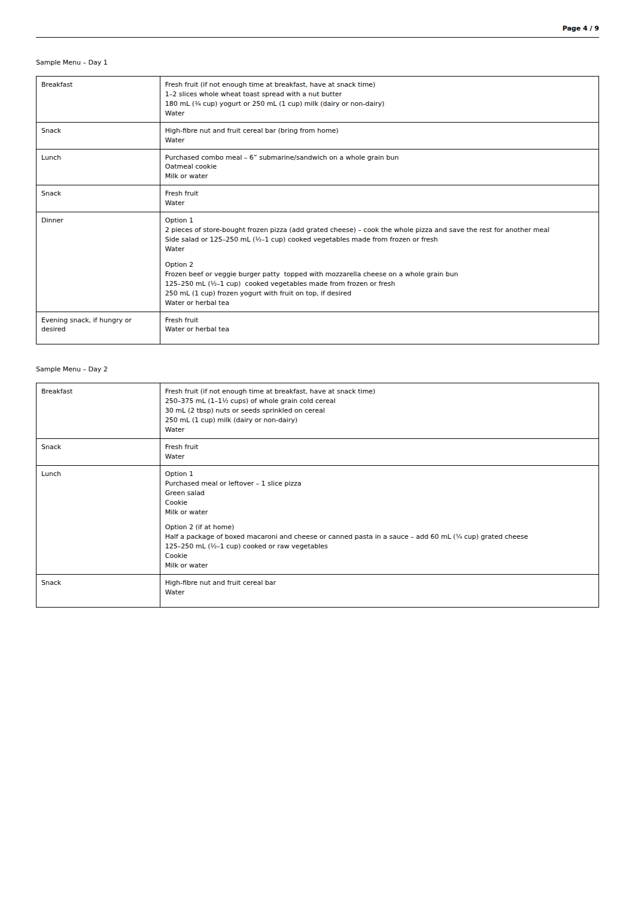Page 4 / 9
Sample Menu – Day 1
| Breakfast | Fresh fruit (if not enough time at breakfast, have at snack time) 1–2 slices whole wheat toast spread with a nut butter 180 mL (¾ cup) yogurt or 250 mL (1 cup) milk (dairy or non-dairy) Water |
| Snack | High-fibre nut and fruit cereal bar (bring from home) Water |
| Lunch | Purchased combo meal – 6” submarine/sandwich on a whole grain bun Oatmeal cookie Milk or water |
| Snack | Fresh fruit Water |
| Dinner | Option 1 2 pieces of store-bought frozen pizza (add grated cheese) – cook the whole pizza and save the rest for another meal Side salad or 125–250 mL (½–1 cup) cooked vegetables made from frozen or fresh Water Option 2 Frozen beef or veggie burger patty topped with mozzarella cheese on a whole grain bun 125–250 mL (½–1 cup) cooked vegetables made from frozen or fresh 250 mL (1 cup) frozen yogurt with fruit on top, if desired Water or herbal tea |
| Evening snack, if hungry or desired | Fresh fruit Water or herbal tea |
Sample Menu – Day 2
| Breakfast | Fresh fruit (if not enough time at breakfast, have at snack time) 250–375 mL (1–1½ cups) of whole grain cold cereal 30 mL (2 tbsp) nuts or seeds sprinkled on cereal 250 mL (1 cup) milk (dairy or non-dairy) Water |
| Snack | Fresh fruit Water |
| Lunch | Option 1 Purchased meal or leftover – 1 slice pizza Green salad Cookie Milk or water Option 2 (if at home) Half a package of boxed macaroni and cheese or canned pasta in a sauce – add 60 mL (¼ cup) grated cheese 125–250 mL (½–1 cup) cooked or raw vegetables Cookie Milk or water |
| Snack | High-fibre nut and fruit cereal bar Water |